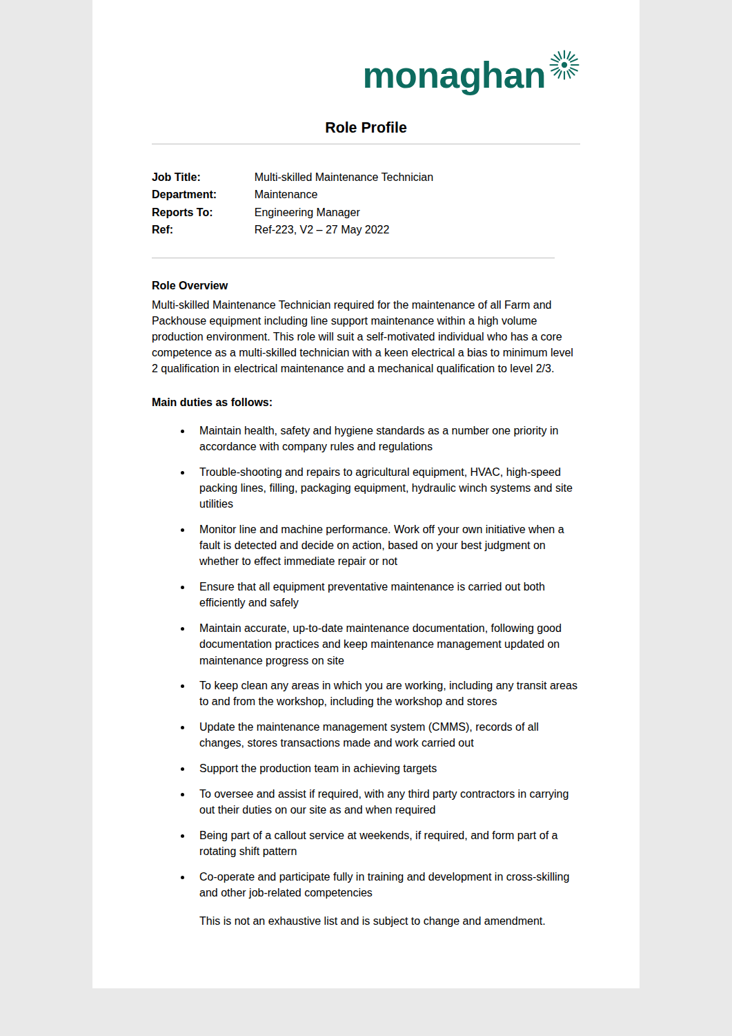monaghan
Role Profile
| Job Title: | Multi-skilled Maintenance Technician |
| Department: | Maintenance |
| Reports To: | Engineering Manager |
| Ref: | Ref-223, V2 – 27 May 2022 |
Role Overview
Multi-skilled Maintenance Technician required for the maintenance of all Farm and Packhouse equipment including line support maintenance within a high volume production environment. This role will suit a self-motivated individual who has a core competence as a multi-skilled technician with a keen electrical a bias to minimum level 2 qualification in electrical maintenance and a mechanical qualification to level 2/3.
Main duties as follows:
Maintain health, safety and hygiene standards as a number one priority in accordance with company rules and regulations
Trouble-shooting and repairs to agricultural equipment, HVAC, high-speed packing lines, filling, packaging equipment, hydraulic winch systems and site utilities
Monitor line and machine performance. Work off your own initiative when a fault is detected and decide on action, based on your best judgment on whether to effect immediate repair or not
Ensure that all equipment preventative maintenance is carried out both efficiently and safely
Maintain accurate, up-to-date maintenance documentation, following good documentation practices and keep maintenance management updated on maintenance progress on site
To keep clean any areas in which you are working, including any transit areas to and from the workshop, including the workshop and stores
Update the maintenance management system (CMMS), records of all changes, stores transactions made and work carried out
Support the production team in achieving targets
To oversee and assist if required, with any third party contractors in carrying out their duties on our site as and when required
Being part of a callout service at weekends, if required, and form part of a rotating shift pattern
Co-operate and participate fully in training and development in cross-skilling and other job-related competencies
This is not an exhaustive list and is subject to change and amendment.